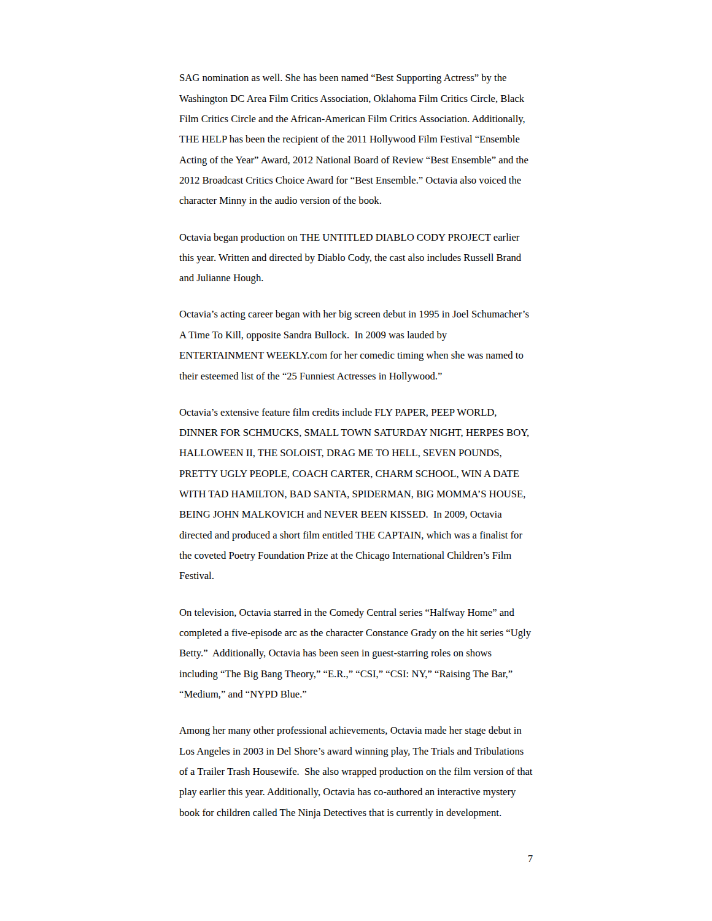SAG nomination as well. She has been named “Best Supporting Actress” by the Washington DC Area Film Critics Association, Oklahoma Film Critics Circle, Black Film Critics Circle and the African-American Film Critics Association. Additionally, THE HELP has been the recipient of the 2011 Hollywood Film Festival “Ensemble Acting of the Year” Award, 2012 National Board of Review “Best Ensemble” and the 2012 Broadcast Critics Choice Award for “Best Ensemble.” Octavia also voiced the character Minny in the audio version of the book.
Octavia began production on THE UNTITLED DIABLO CODY PROJECT earlier this year. Written and directed by Diablo Cody, the cast also includes Russell Brand and Julianne Hough.
Octavia’s acting career began with her big screen debut in 1995 in Joel Schumacher’s A Time To Kill, opposite Sandra Bullock. In 2009 was lauded by ENTERTAINMENT WEEKLY.com for her comedic timing when she was named to their esteemed list of the “25 Funniest Actresses in Hollywood.”
Octavia’s extensive feature film credits include FLY PAPER, PEEP WORLD, DINNER FOR SCHMUCKS, SMALL TOWN SATURDAY NIGHT, HERPES BOY, HALLOWEEN II, THE SOLOIST, DRAG ME TO HELL, SEVEN POUNDS, PRETTY UGLY PEOPLE, COACH CARTER, CHARM SCHOOL, WIN A DATE WITH TAD HAMILTON, BAD SANTA, SPIDERMAN, BIG MOMMA’S HOUSE, BEING JOHN MALKOVICH and NEVER BEEN KISSED. In 2009, Octavia directed and produced a short film entitled THE CAPTAIN, which was a finalist for the coveted Poetry Foundation Prize at the Chicago International Children’s Film Festival.
On television, Octavia starred in the Comedy Central series “Halfway Home” and completed a five-episode arc as the character Constance Grady on the hit series “Ugly Betty.” Additionally, Octavia has been seen in guest-starring roles on shows including “The Big Bang Theory,” “E.R.,” “CSI,” “CSI: NY,” “Raising The Bar,” “Medium,” and “NYPD Blue.”
Among her many other professional achievements, Octavia made her stage debut in Los Angeles in 2003 in Del Shore’s award winning play, The Trials and Tribulations of a Trailer Trash Housewife. She also wrapped production on the film version of that play earlier this year. Additionally, Octavia has co-authored an interactive mystery book for children called The Ninja Detectives that is currently in development.
7